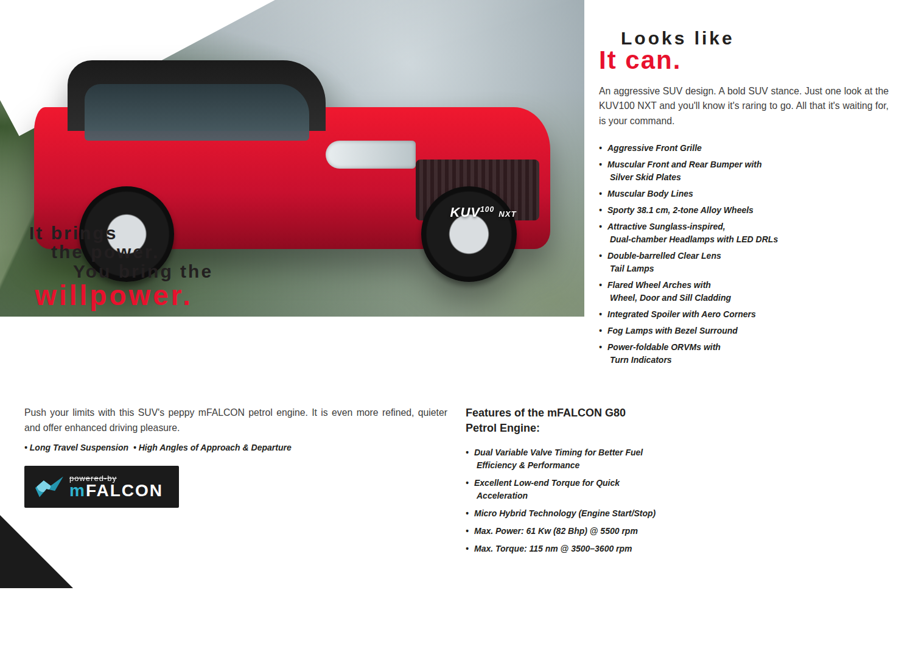KUV100 NXT
It brings the power. You bring the willpower.
Looks like It can.
An aggressive SUV design. A bold SUV stance. Just one look at the KUV100 NXT and you'll know it's raring to go. All that it's waiting for, is your command.
Aggressive Front Grille
Muscular Front and Rear Bumper with Silver Skid Plates
Muscular Body Lines
Sporty 38.1 cm, 2-tone Alloy Wheels
Attractive Sunglass-inspired, Dual-chamber Headlamps with LED DRLs
Double-barrelled Clear Lens Tail Lamps
Flared Wheel Arches with Wheel, Door and Sill Cladding
Integrated Spoiler with Aero Corners
Fog Lamps with Bezel Surround
Power-foldable ORVMs with Turn Indicators
Push your limits with this SUV's peppy mFALCON petrol engine. It is even more refined, quieter and offer enhanced driving pleasure.
• Long Travel Suspension • High Angles of Approach & Departure
powered-by m FALCON
Features of the mFALCON G80
Petrol Engine:
Dual Variable Valve Timing for Better Fuel Efficiency & Performance
Excellent Low-end Torque for Quick Acceleration
Micro Hybrid Technology (Engine Start/Stop)
Max. Power: 61 Kw (82 Bhp) @ 5500 rpm
Max. Torque: 115 nm @ 3500–3600 rpm